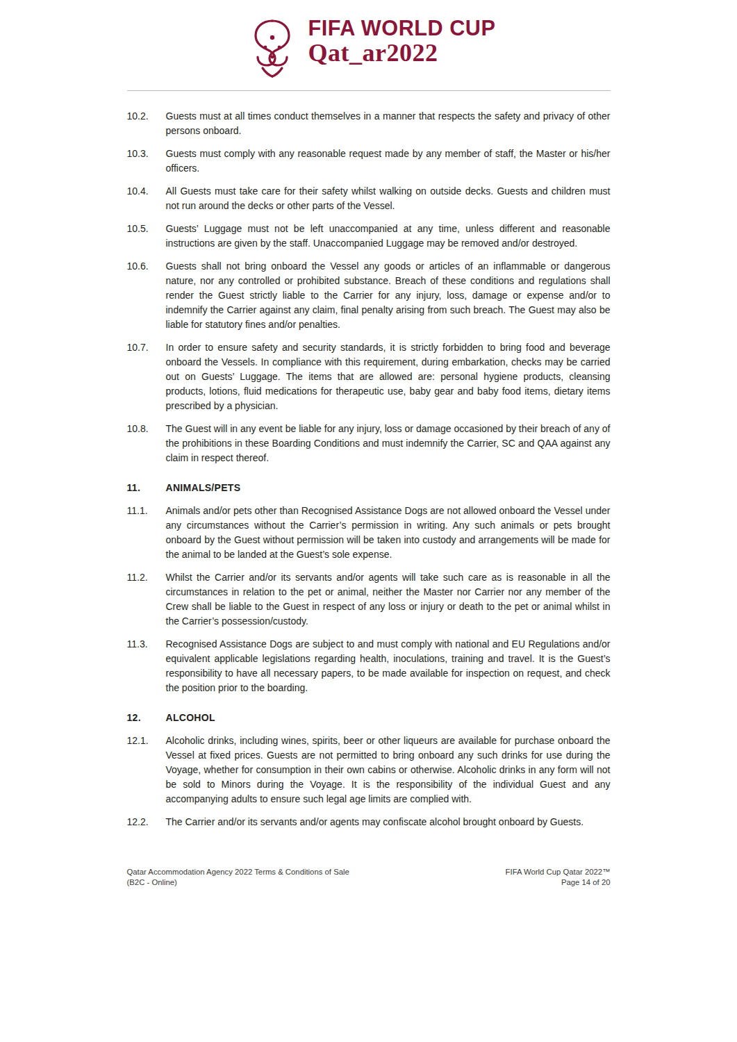FIFA WORLD CUP Qat_ar2022
10.2. Guests must at all times conduct themselves in a manner that respects the safety and privacy of other persons onboard.
10.3. Guests must comply with any reasonable request made by any member of staff, the Master or his/her officers.
10.4. All Guests must take care for their safety whilst walking on outside decks. Guests and children must not run around the decks or other parts of the Vessel.
10.5. Guests’ Luggage must not be left unaccompanied at any time, unless different and reasonable instructions are given by the staff. Unaccompanied Luggage may be removed and/or destroyed.
10.6. Guests shall not bring onboard the Vessel any goods or articles of an inflammable or dangerous nature, nor any controlled or prohibited substance. Breach of these conditions and regulations shall render the Guest strictly liable to the Carrier for any injury, loss, damage or expense and/or to indemnify the Carrier against any claim, final penalty arising from such breach. The Guest may also be liable for statutory fines and/or penalties.
10.7. In order to ensure safety and security standards, it is strictly forbidden to bring food and beverage onboard the Vessels. In compliance with this requirement, during embarkation, checks may be carried out on Guests’ Luggage. The items that are allowed are: personal hygiene products, cleansing products, lotions, fluid medications for therapeutic use, baby gear and baby food items, dietary items prescribed by a physician.
10.8. The Guest will in any event be liable for any injury, loss or damage occasioned by their breach of any of the prohibitions in these Boarding Conditions and must indemnify the Carrier, SC and QAA against any claim in respect thereof.
11. ANIMALS/PETS
11.1. Animals and/or pets other than Recognised Assistance Dogs are not allowed onboard the Vessel under any circumstances without the Carrier’s permission in writing. Any such animals or pets brought onboard by the Guest without permission will be taken into custody and arrangements will be made for the animal to be landed at the Guest’s sole expense.
11.2. Whilst the Carrier and/or its servants and/or agents will take such care as is reasonable in all the circumstances in relation to the pet or animal, neither the Master nor Carrier nor any member of the Crew shall be liable to the Guest in respect of any loss or injury or death to the pet or animal whilst in the Carrier’s possession/custody.
11.3. Recognised Assistance Dogs are subject to and must comply with national and EU Regulations and/or equivalent applicable legislations regarding health, inoculations, training and travel. It is the Guest’s responsibility to have all necessary papers, to be made available for inspection on request, and check the position prior to the boarding.
12. ALCOHOL
12.1. Alcoholic drinks, including wines, spirits, beer or other liqueurs are available for purchase onboard the Vessel at fixed prices. Guests are not permitted to bring onboard any such drinks for use during the Voyage, whether for consumption in their own cabins or otherwise. Alcoholic drinks in any form will not be sold to Minors during the Voyage. It is the responsibility of the individual Guest and any accompanying adults to ensure such legal age limits are complied with.
12.2. The Carrier and/or its servants and/or agents may confiscate alcohol brought onboard by Guests.
Qatar Accommodation Agency 2022 Terms & Conditions of Sale
(B2C - Online)
FIFA World Cup Qatar 2022™
Page 14 of 20